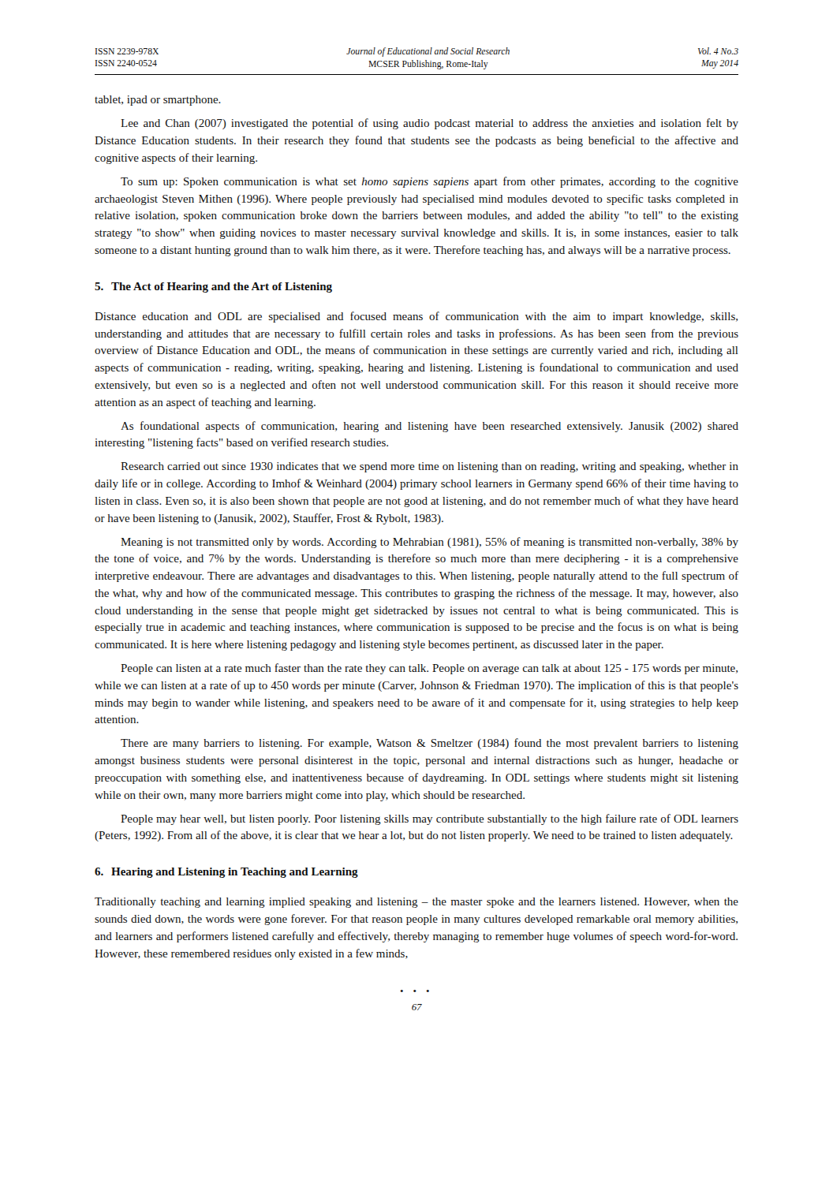ISSN 2239-978X
ISSN 2240-0524
Journal of Educational and Social Research
MCSER Publishing, Rome-Italy
Vol. 4 No.3
May 2014
tablet, ipad or smartphone.
Lee and Chan (2007) investigated the potential of using audio podcast material to address the anxieties and isolation felt by Distance Education students. In their research they found that students see the podcasts as being beneficial to the affective and cognitive aspects of their learning.
To sum up: Spoken communication is what set homo sapiens sapiens apart from other primates, according to the cognitive archaeologist Steven Mithen (1996). Where people previously had specialised mind modules devoted to specific tasks completed in relative isolation, spoken communication broke down the barriers between modules, and added the ability "to tell" to the existing strategy "to show" when guiding novices to master necessary survival knowledge and skills. It is, in some instances, easier to talk someone to a distant hunting ground than to walk him there, as it were. Therefore teaching has, and always will be a narrative process.
5. The Act of Hearing and the Art of Listening
Distance education and ODL are specialised and focused means of communication with the aim to impart knowledge, skills, understanding and attitudes that are necessary to fulfill certain roles and tasks in professions. As has been seen from the previous overview of Distance Education and ODL, the means of communication in these settings are currently varied and rich, including all aspects of communication - reading, writing, speaking, hearing and listening. Listening is foundational to communication and used extensively, but even so is a neglected and often not well understood communication skill. For this reason it should receive more attention as an aspect of teaching and learning.
As foundational aspects of communication, hearing and listening have been researched extensively. Janusik (2002) shared interesting "listening facts" based on verified research studies.
Research carried out since 1930 indicates that we spend more time on listening than on reading, writing and speaking, whether in daily life or in college. According to Imhof & Weinhard (2004) primary school learners in Germany spend 66% of their time having to listen in class. Even so, it is also been shown that people are not good at listening, and do not remember much of what they have heard or have been listening to (Janusik, 2002), Stauffer, Frost & Rybolt, 1983).
Meaning is not transmitted only by words. According to Mehrabian (1981), 55% of meaning is transmitted non-verbally, 38% by the tone of voice, and 7% by the words. Understanding is therefore so much more than mere deciphering - it is a comprehensive interpretive endeavour. There are advantages and disadvantages to this. When listening, people naturally attend to the full spectrum of the what, why and how of the communicated message. This contributes to grasping the richness of the message. It may, however, also cloud understanding in the sense that people might get sidetracked by issues not central to what is being communicated. This is especially true in academic and teaching instances, where communication is supposed to be precise and the focus is on what is being communicated. It is here where listening pedagogy and listening style becomes pertinent, as discussed later in the paper.
People can listen at a rate much faster than the rate they can talk. People on average can talk at about 125 - 175 words per minute, while we can listen at a rate of up to 450 words per minute (Carver, Johnson & Friedman 1970). The implication of this is that people's minds may begin to wander while listening, and speakers need to be aware of it and compensate for it, using strategies to help keep attention.
There are many barriers to listening. For example, Watson & Smeltzer (1984) found the most prevalent barriers to listening amongst business students were personal disinterest in the topic, personal and internal distractions such as hunger, headache or preoccupation with something else, and inattentiveness because of daydreaming. In ODL settings where students might sit listening while on their own, many more barriers might come into play, which should be researched.
People may hear well, but listen poorly. Poor listening skills may contribute substantially to the high failure rate of ODL learners (Peters, 1992). From all of the above, it is clear that we hear a lot, but do not listen properly. We need to be trained to listen adequately.
6. Hearing and Listening in Teaching and Learning
Traditionally teaching and learning implied speaking and listening – the master spoke and the learners listened. However, when the sounds died down, the words were gone forever. For that reason people in many cultures developed remarkable oral memory abilities, and learners and performers listened carefully and effectively, thereby managing to remember huge volumes of speech word-for-word. However, these remembered residues only existed in a few minds,
• • • 67